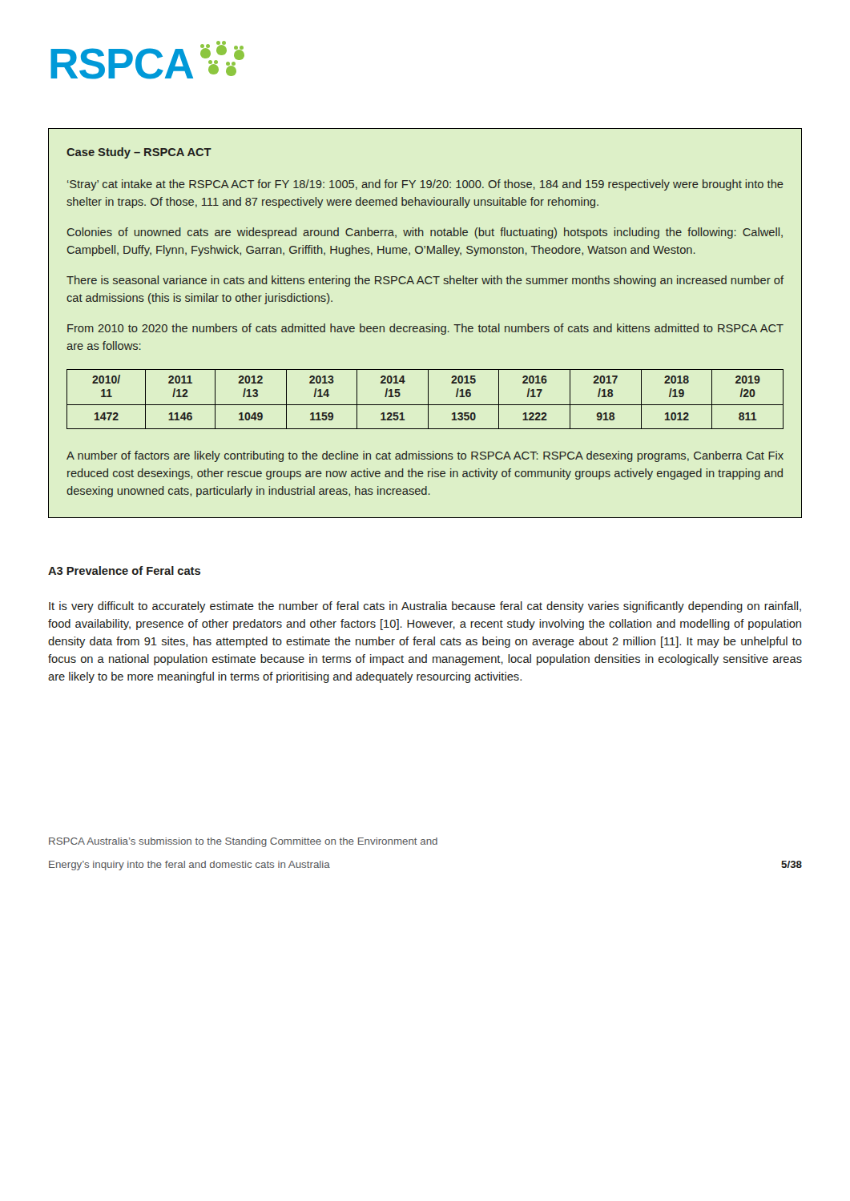RSPCA
Case Study – RSPCA ACT
‘Stray’ cat intake at the RSPCA ACT for FY 18/19: 1005, and for FY 19/20: 1000. Of those, 184 and 159 respectively were brought into the shelter in traps. Of those, 111 and 87 respectively were deemed behaviourally unsuitable for rehoming.
Colonies of unowned cats are widespread around Canberra, with notable (but fluctuating) hotspots including the following: Calwell, Campbell, Duffy, Flynn, Fyshwick, Garran, Griffith, Hughes, Hume, O’Malley, Symonston, Theodore, Watson and Weston.
There is seasonal variance in cats and kittens entering the RSPCA ACT shelter with the summer months showing an increased number of cat admissions (this is similar to other jurisdictions).
From 2010 to 2020 the numbers of cats admitted have been decreasing. The total numbers of cats and kittens admitted to RSPCA ACT are as follows:
| 2010/ 11 | 2011 /12 | 2012 /13 | 2013 /14 | 2014 /15 | 2015 /16 | 2016 /17 | 2017 /18 | 2018 /19 | 2019 /20 |
| --- | --- | --- | --- | --- | --- | --- | --- | --- | --- |
| 1472 | 1146 | 1049 | 1159 | 1251 | 1350 | 1222 | 918 | 1012 | 811 |
A number of factors are likely contributing to the decline in cat admissions to RSPCA ACT: RSPCA desexing programs, Canberra Cat Fix reduced cost desexings, other rescue groups are now active and the rise in activity of community groups actively engaged in trapping and desexing unowned cats, particularly in industrial areas, has increased.
A3 Prevalence of Feral cats
It is very difficult to accurately estimate the number of feral cats in Australia because feral cat density varies significantly depending on rainfall, food availability, presence of other predators and other factors [10]. However, a recent study involving the collation and modelling of population density data from 91 sites, has attempted to estimate the number of feral cats as being on average about 2 million [11]. It may be unhelpful to focus on a national population estimate because in terms of impact and management, local population densities in ecologically sensitive areas are likely to be more meaningful in terms of prioritising and adequately resourcing activities.
RSPCA Australia’s submission to the Standing Committee on the Environment and
Energy’s inquiry into the feral and domestic cats in Australia 5/38